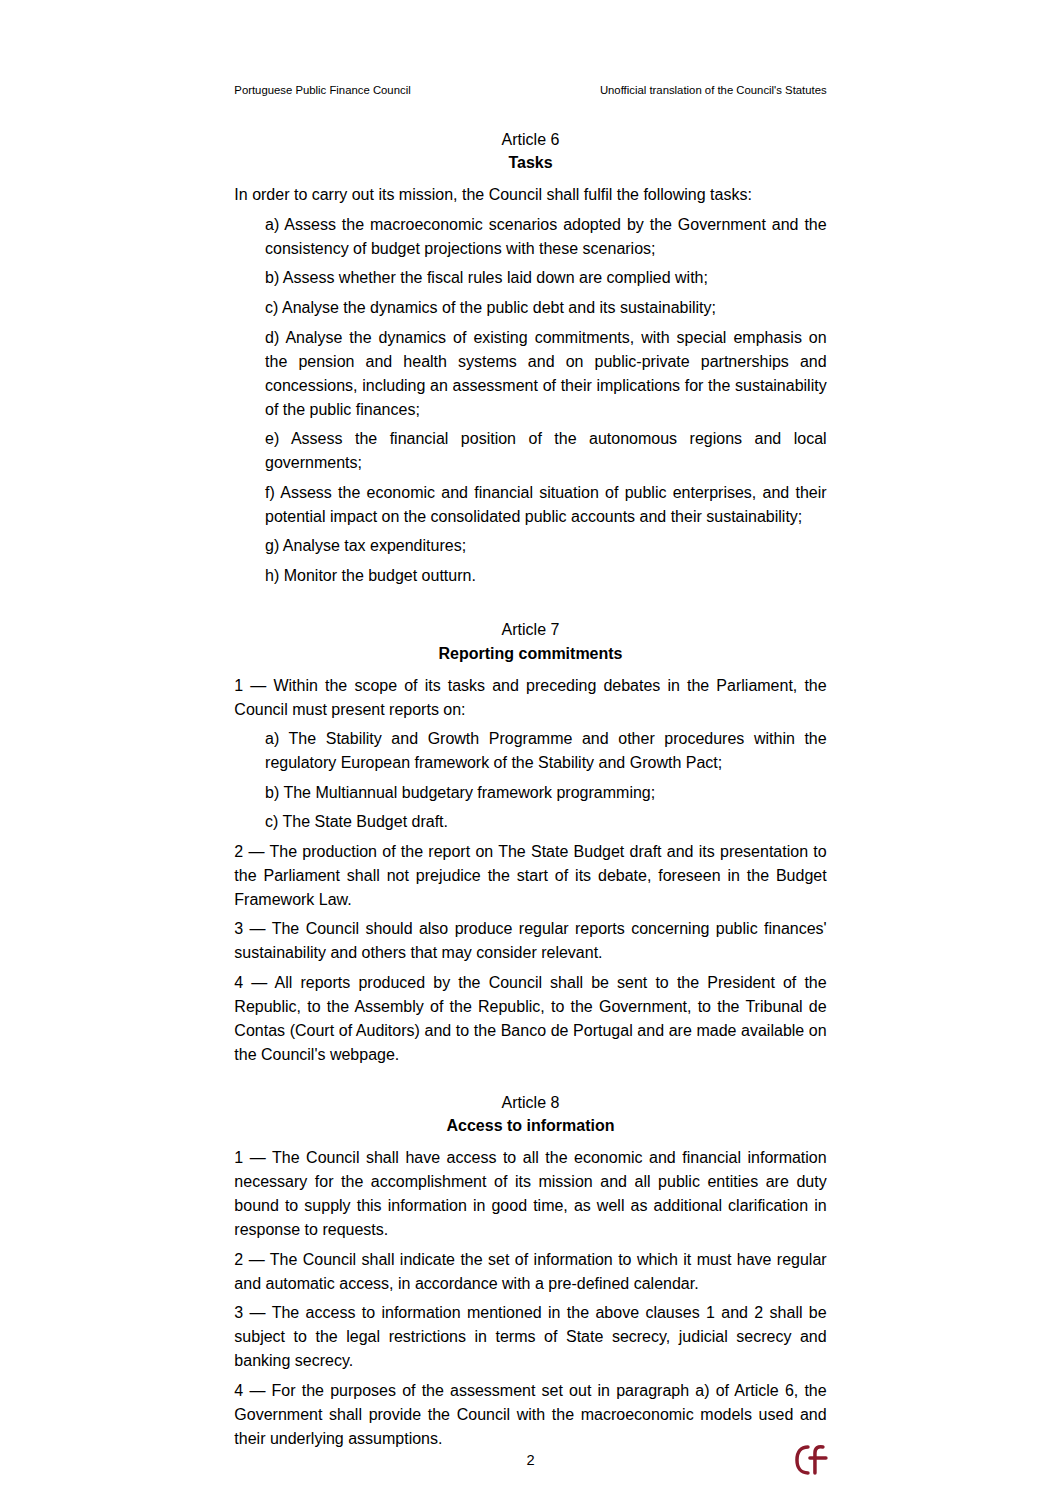Portuguese Public Finance Council
Unofficial translation of the Council's Statutes
Article 6
Tasks
In order to carry out its mission, the Council shall fulfil the following tasks:
a) Assess the macroeconomic scenarios adopted by the Government and the consistency of budget projections with these scenarios;
b) Assess whether the fiscal rules laid down are complied with;
c) Analyse the dynamics of the public debt and its sustainability;
d) Analyse the dynamics of existing commitments, with special emphasis on the pension and health systems and on public-private partnerships and concessions, including an assessment of their implications for the sustainability of the public finances;
e) Assess the financial position of the autonomous regions and local governments;
f) Assess the economic and financial situation of public enterprises, and their potential impact on the consolidated public accounts and their sustainability;
g) Analyse tax expenditures;
h) Monitor the budget outturn.
Article 7
Reporting commitments
1 — Within the scope of its tasks and preceding debates in the Parliament, the Council must present reports on:
a) The Stability and Growth Programme and other procedures within the regulatory European framework of the Stability and Growth Pact;
b) The Multiannual budgetary framework programming;
c) The State Budget draft.
2 — The production of the report on The State Budget draft and its presentation to the Parliament shall not prejudice the start of its debate, foreseen in the Budget Framework Law.
3 — The Council should also produce regular reports concerning public finances' sustainability and others that may consider relevant.
4 — All reports produced by the Council shall be sent to the President of the Republic, to the Assembly of the Republic, to the Government, to the Tribunal de Contas (Court of Auditors) and to the Banco de Portugal and are made available on the Council's webpage.
Article 8
Access to information
1 — The Council shall have access to all the economic and financial information necessary for the accomplishment of its mission and all public entities are duty bound to supply this information in good time, as well as additional clarification in response to requests.
2 — The Council shall indicate the set of information to which it must have regular and automatic access, in accordance with a pre-defined calendar.
3 — The access to information mentioned in the above clauses 1 and 2 shall be subject to the legal restrictions in terms of State secrecy, judicial secrecy and banking secrecy.
4 — For the purposes of the assessment set out in paragraph a) of Article 6, the Government shall provide the Council with the macroeconomic models used and their underlying assumptions.
2